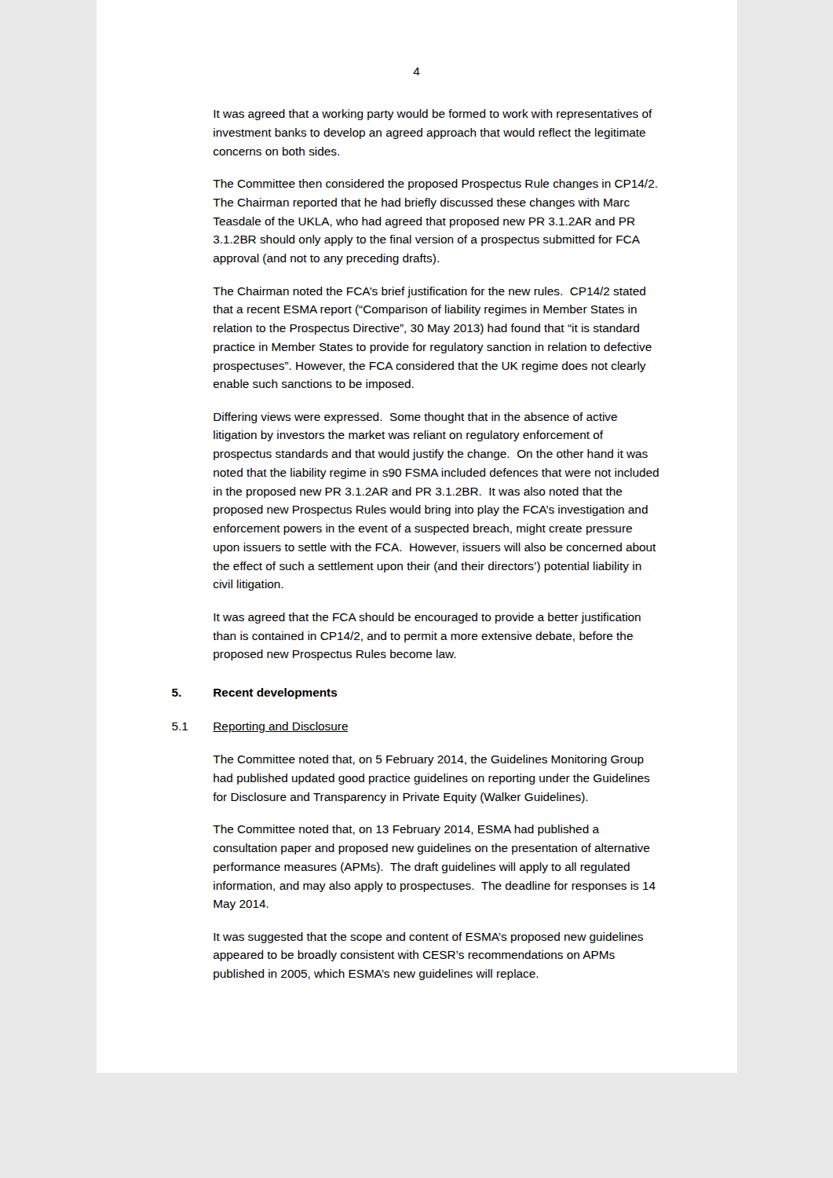4
It was agreed that a working party would be formed to work with representatives of investment banks to develop an agreed approach that would reflect the legitimate concerns on both sides.
The Committee then considered the proposed Prospectus Rule changes in CP14/2. The Chairman reported that he had briefly discussed these changes with Marc Teasdale of the UKLA, who had agreed that proposed new PR 3.1.2AR and PR 3.1.2BR should only apply to the final version of a prospectus submitted for FCA approval (and not to any preceding drafts).
The Chairman noted the FCA’s brief justification for the new rules. CP14/2 stated that a recent ESMA report (“Comparison of liability regimes in Member States in relation to the Prospectus Directive”, 30 May 2013) had found that “it is standard practice in Member States to provide for regulatory sanction in relation to defective prospectuses”. However, the FCA considered that the UK regime does not clearly enable such sanctions to be imposed.
Differing views were expressed. Some thought that in the absence of active litigation by investors the market was reliant on regulatory enforcement of prospectus standards and that would justify the change. On the other hand it was noted that the liability regime in s90 FSMA included defences that were not included in the proposed new PR 3.1.2AR and PR 3.1.2BR. It was also noted that the proposed new Prospectus Rules would bring into play the FCA’s investigation and enforcement powers in the event of a suspected breach, might create pressure upon issuers to settle with the FCA. However, issuers will also be concerned about the effect of such a settlement upon their (and their directors’) potential liability in civil litigation.
It was agreed that the FCA should be encouraged to provide a better justification than is contained in CP14/2, and to permit a more extensive debate, before the proposed new Prospectus Rules become law.
5. Recent developments
5.1 Reporting and Disclosure
The Committee noted that, on 5 February 2014, the Guidelines Monitoring Group had published updated good practice guidelines on reporting under the Guidelines for Disclosure and Transparency in Private Equity (Walker Guidelines).
The Committee noted that, on 13 February 2014, ESMA had published a consultation paper and proposed new guidelines on the presentation of alternative performance measures (APMs). The draft guidelines will apply to all regulated information, and may also apply to prospectuses. The deadline for responses is 14 May 2014.
It was suggested that the scope and content of ESMA’s proposed new guidelines appeared to be broadly consistent with CESR’s recommendations on APMs published in 2005, which ESMA’s new guidelines will replace.